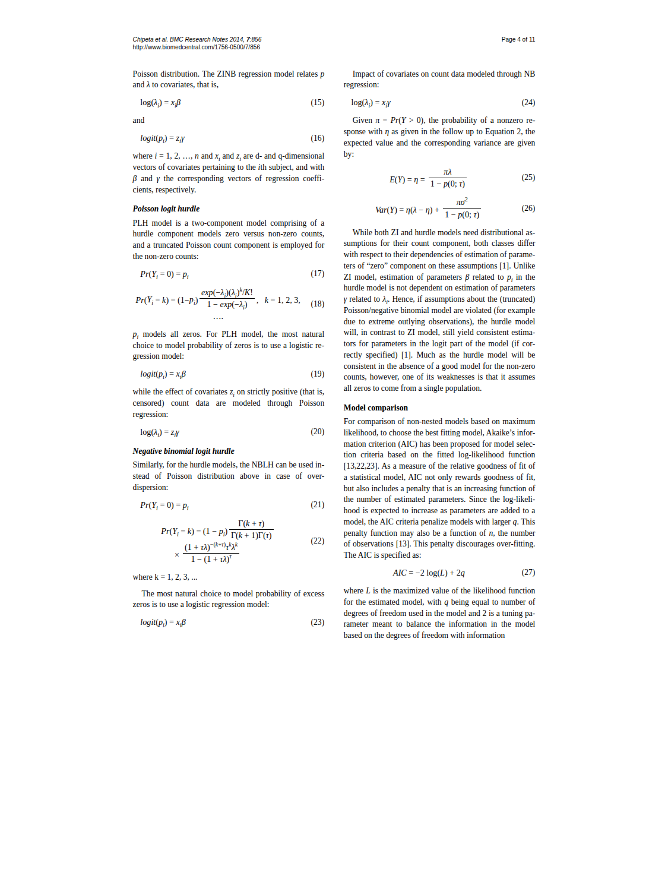Chipeta et al. BMC Research Notes 2014, 7:856 http://www.biomedcentral.com/1756-0500/7/856
Page 4 of 11
Poisson distribution. The ZINB regression model relates p and λ to covariates, that is,
log(λi) = xiβ
(15)
and
logit(pi) = ziγ
(16)
where i = 1, 2, …, n and xi and zi are d- and q-dimensional vectors of covariates pertaining to the ith subject, and with β and γ the corresponding vectors of regression coefficients, respectively.
Poisson logit hurdle
PLH model is a two-component model comprising of a hurdle component models zero versus non-zero counts, and a truncated Poisson count component is employed for the non-zero counts:
Pr(Yi = 0) = pi
(17)
Pr(Yi = k) = (1−pi)exp(−λi)(λi)k/K!1 − exp(−λi), k = 1, 2, 3, ….
(18)
pi models all zeros. For PLH model, the most natural choice to model probability of zeros is to use a logistic regression model:
logit(pi) = xiβ
(19)
while the effect of covariates zi on strictly positive (that is, censored) count data are modeled through Poisson regression:
log(λi) = ziγ
(20)
Negative binomial logit hurdle
Similarly, for the hurdle models, the NBLH can be used instead of Poisson distribution above in case of over-dispersion:
Pr(Yi = 0) = pi
(21)
Pr(Yi = k) = (1 − pi)Γ(k + τ) Γ(k + 1)Γ(τ) × (1 + τλ)−(k+τ)τkλk 1 − (1 + τλ)τ
(22)
where k = 1, 2, 3, ...
The most natural choice to model probability of excess zeros is to use a logistic regression model:
logit(pi) = xiβ
(23)
Impact of covariates on count data modeled through NB regression:
log(λi) = xiγ
(24)
Given π = Pr(Y > 0), the probability of a nonzero response with η as given in the follow up to Equation 2, the expected value and the corresponding variance are given by:
E(Y) = η = πλ 1 − p(0; τ)
(25)
Var(Y) = η(λ − η) + πσ21 − p(0; τ)
(26)
While both ZI and hurdle models need distributional assumptions for their count component, both classes differ with respect to their dependencies of estimation of parameters of “zero” component on these assumptions [1]. Unlike ZI model, estimation of parameters β related to pi in the hurdle model is not dependent on estimation of parameters γ related to λi. Hence, if assumptions about the (truncated) Poisson/negative binomial model are violated (for example due to extreme outlying observations), the hurdle model will, in contrast to ZI model, still yield consistent estimators for parameters in the logit part of the model (if correctly specified) [1]. Much as the hurdle model will be consistent in the absence of a good model for the non-zero counts, however, one of its weaknesses is that it assumes all zeros to come from a single population.
Model comparison
For comparison of non-nested models based on maximum likelihood, to choose the best fitting model, Akaike’s information criterion (AIC) has been proposed for model selection criteria based on the fitted log-likelihood function [13,22,23]. As a measure of the relative goodness of fit of a statistical model, AIC not only rewards goodness of fit, but also includes a penalty that is an increasing function of the number of estimated parameters. Since the log-likelihood is expected to increase as parameters are added to a model, the AIC criteria penalize models with larger q. This penalty function may also be a function of n, the number of observations [13]. This penalty discourages over-fitting. The AIC is specified as:
AIC = −2 log(L) + 2q
(27)
where L is the maximized value of the likelihood function for the estimated model, with q being equal to number of degrees of freedom used in the model and 2 is a tuning parameter meant to balance the information in the model based on the degrees of freedom with information